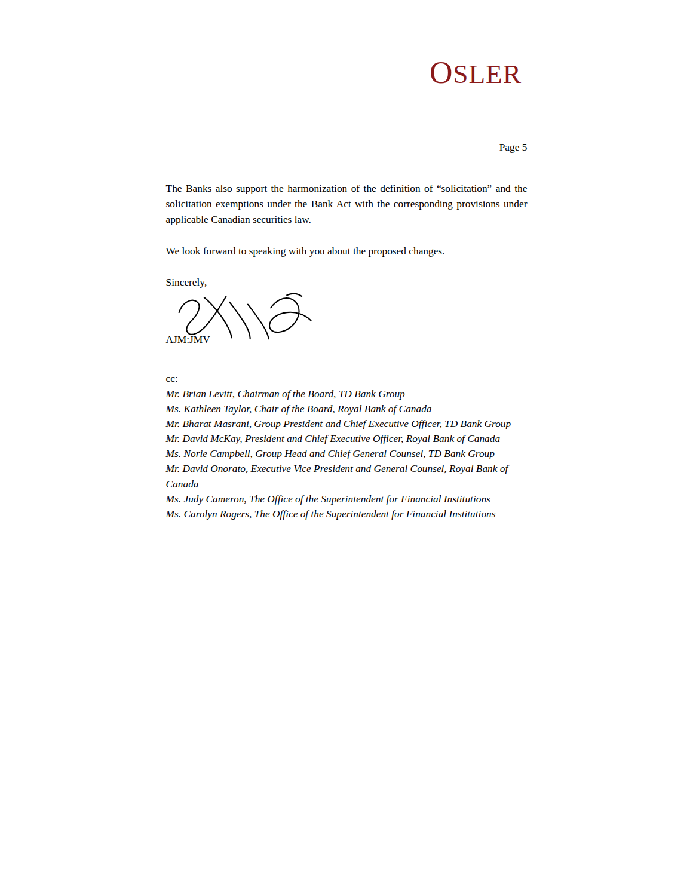OSLER
Page 5
The Banks also support the harmonization of the definition of “solicitation” and the solicitation exemptions under the Bank Act with the corresponding provisions under applicable Canadian securities law.
We look forward to speaking with you about the proposed changes.
Sincerely,
AJM:JMV
cc:
Mr. Brian Levitt, Chairman of the Board, TD Bank Group
Ms. Kathleen Taylor, Chair of the Board, Royal Bank of Canada
Mr. Bharat Masrani, Group President and Chief Executive Officer, TD Bank Group
Mr. David McKay, President and Chief Executive Officer, Royal Bank of Canada
Ms. Norie Campbell, Group Head and Chief General Counsel, TD Bank Group
Mr. David Onorato, Executive Vice President and General Counsel, Royal Bank of Canada
Ms. Judy Cameron, The Office of the Superintendent for Financial Institutions
Ms. Carolyn Rogers, The Office of the Superintendent for Financial Institutions